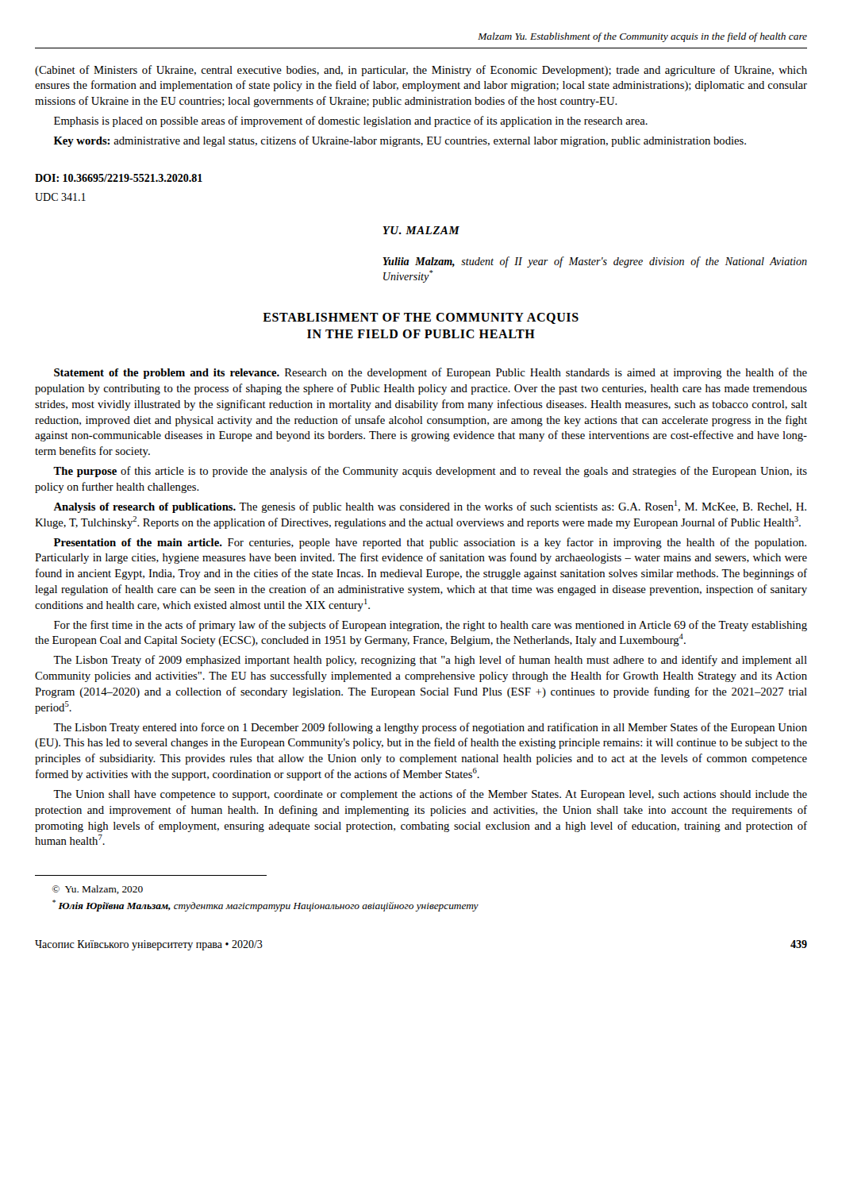Malzam Yu. Establishment of the Community acquis in the field of health care
(Cabinet of Ministers of Ukraine, central executive bodies, and, in particular, the Ministry of Economic Development); trade and agriculture of Ukraine, which ensures the formation and implementation of state policy in the field of labor, employment and labor migration; local state administrations); diplomatic and consular missions of Ukraine in the EU countries; local governments of Ukraine; public administration bodies of the host country-EU.
Emphasis is placed on possible areas of improvement of domestic legislation and practice of its application in the research area.
Key words: administrative and legal status, citizens of Ukraine-labor migrants, EU countries, external labor migration, public administration bodies.
DOI: 10.36695/2219-5521.3.2020.81
UDC 341.1
YU. MALZAM
Yuliia Malzam, student of II year of Master's degree division of the National Aviation University*
Establishment of the Community acquis
in the field of public health
Statement of the problem and its relevance. Research on the development of European Public Health standards is aimed at improving the health of the population by contributing to the process of shaping the sphere of Public Health policy and practice. Over the past two centuries, health care has made tremendous strides, most vividly illustrated by the significant reduction in mortality and disability from many infectious diseases. Health measures, such as tobacco control, salt reduction, improved diet and physical activity and the reduction of unsafe alcohol consumption, are among the key actions that can accelerate progress in the fight against non-communicable diseases in Europe and beyond its borders. There is growing evidence that many of these interventions are cost-effective and have long-term benefits for society.
The purpose of this article is to provide the analysis of the Community acquis development and to reveal the goals and strategies of the European Union, its policy on further health challenges.
Analysis of research of publications. The genesis of public health was considered in the works of such scientists as: G.A. Rosen1, M. McKee, B. Rechel, H. Kluge, T, Tulchinsky2. Reports on the application of Directives, regulations and the actual overviews and reports were made my European Journal of Public Health3.
Presentation of the main article. For centuries, people have reported that public association is a key factor in improving the health of the population. Particularly in large cities, hygiene measures have been invited. The first evidence of sanitation was found by archaeologists – water mains and sewers, which were found in ancient Egypt, India, Troy and in the cities of the state Incas. In medieval Europe, the struggle against sanitation solves similar methods. The beginnings of legal regulation of health care can be seen in the creation of an administrative system, which at that time was engaged in disease prevention, inspection of sanitary conditions and health care, which existed almost until the XIX century1.
For the first time in the acts of primary law of the subjects of European integration, the right to health care was mentioned in Article 69 of the Treaty establishing the European Coal and Capital Society (ECSC), concluded in 1951 by Germany, France, Belgium, the Netherlands, Italy and Luxembourg4.
The Lisbon Treaty of 2009 emphasized important health policy, recognizing that "a high level of human health must adhere to and identify and implement all Community policies and activities". The EU has successfully implemented a comprehensive policy through the Health for Growth Health Strategy and its Action Program (2014–2020) and a collection of secondary legislation. The European Social Fund Plus (ESF +) continues to provide funding for the 2021–2027 trial period5.
The Lisbon Treaty entered into force on 1 December 2009 following a lengthy process of negotiation and ratification in all Member States of the European Union (EU). This has led to several changes in the European Community's policy, but in the field of health the existing principle remains: it will continue to be subject to the principles of subsidiarity. This provides rules that allow the Union only to complement national health policies and to act at the levels of common competence formed by activities with the support, coordination or support of the actions of Member States6.
The Union shall have competence to support, coordinate or complement the actions of the Member States. At European level, such actions should include the protection and improvement of human health. In defining and implementing its policies and activities, the Union shall take into account the requirements of promoting high levels of employment, ensuring adequate social protection, combating social exclusion and a high level of education, training and protection of human health7.
© Yu. Malzam, 2020
* Юлія Юріївна Мальзам, студентка магістратури Національного авіаційного університету
Часопис Київського університету права • 2020/3 439